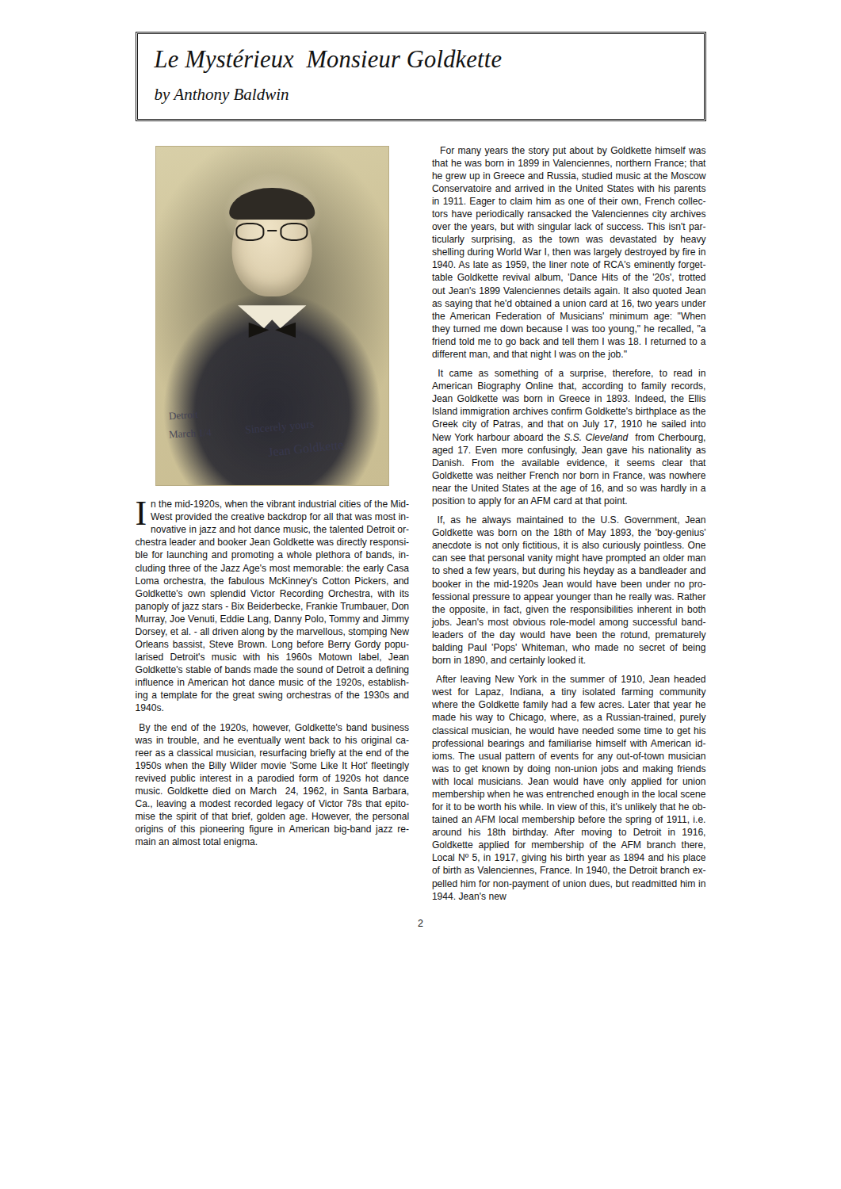Le Mystérieux Monsieur Goldkette
by Anthony Baldwin
Detroit March 1/4 Sincerely yours Jean Goldkette
In the mid-1920s, when the vibrant industrial cities of the Mid-West provided the creative backdrop for all that was most innovative in jazz and hot dance music, the talented Detroit orchestra leader and booker Jean Goldkette was directly responsible for launching and promoting a whole plethora of bands, including three of the Jazz Age's most memorable: the early Casa Loma orchestra, the fabulous McKinney's Cotton Pickers, and Goldkette's own splendid Victor Recording Orchestra, with its panoply of jazz stars - Bix Beiderbecke, Frankie Trumbauer, Don Murray, Joe Venuti, Eddie Lang, Danny Polo, Tommy and Jimmy Dorsey, et al. - all driven along by the marvellous, stomping New Orleans bassist, Steve Brown. Long before Berry Gordy popularised Detroit's music with his 1960s Motown label, Jean Goldkette's stable of bands made the sound of Detroit a defining influence in American hot dance music of the 1920s, establishing a template for the great swing orchestras of the 1930s and 1940s.
By the end of the 1920s, however, Goldkette's band business was in trouble, and he eventually went back to his original career as a classical musician, resurfacing briefly at the end of the 1950s when the Billy Wilder movie 'Some Like It Hot' fleetingly revived public interest in a parodied form of 1920s hot dance music. Goldkette died on March 24, 1962, in Santa Barbara, Ca., leaving a modest recorded legacy of Victor 78s that epitomise the spirit of that brief, golden age. However, the personal origins of this pioneering figure in American big-band jazz remain an almost total enigma.
For many years the story put about by Goldkette himself was that he was born in 1899 in Valenciennes, northern France; that he grew up in Greece and Russia, studied music at the Moscow Conservatoire and arrived in the United States with his parents in 1911. Eager to claim him as one of their own, French collectors have periodically ransacked the Valenciennes city archives over the years, but with singular lack of success. This isn't particularly surprising, as the town was devastated by heavy shelling during World War I, then was largely destroyed by fire in 1940. As late as 1959, the liner note of RCA's eminently forgettable Goldkette revival album, 'Dance Hits of the '20s', trotted out Jean's 1899 Valenciennes details again. It also quoted Jean as saying that he'd obtained a union card at 16, two years under the American Federation of Musicians' minimum age: "When they turned me down because I was too young," he recalled, "a friend told me to go back and tell them I was 18. I returned to a different man, and that night I was on the job."
It came as something of a surprise, therefore, to read in American Biography Online that, according to family records, Jean Goldkette was born in Greece in 1893. Indeed, the Ellis Island immigration archives confirm Goldkette's birthplace as the Greek city of Patras, and that on July 17, 1910 he sailed into New York harbour aboard the S.S. Cleveland from Cherbourg, aged 17. Even more confusingly, Jean gave his nationality as Danish. From the available evidence, it seems clear that Goldkette was neither French nor born in France, was nowhere near the United States at the age of 16, and so was hardly in a position to apply for an AFM card at that point.
If, as he always maintained to the U.S. Government, Jean Goldkette was born on the 18th of May 1893, the 'boy-genius' anecdote is not only fictitious, it is also curiously pointless. One can see that personal vanity might have prompted an older man to shed a few years, but during his heyday as a bandleader and booker in the mid-1920s Jean would have been under no professional pressure to appear younger than he really was. Rather the opposite, in fact, given the responsibilities inherent in both jobs. Jean's most obvious role-model among successful bandleaders of the day would have been the rotund, prematurely balding Paul 'Pops' Whiteman, who made no secret of being born in 1890, and certainly looked it.
After leaving New York in the summer of 1910, Jean headed west for Lapaz, Indiana, a tiny isolated farming community where the Goldkette family had a few acres. Later that year he made his way to Chicago, where, as a Russian-trained, purely classical musician, he would have needed some time to get his professional bearings and familiarise himself with American idioms. The usual pattern of events for any out-of-town musician was to get known by doing non-union jobs and making friends with local musicians. Jean would have only applied for union membership when he was entrenched enough in the local scene for it to be worth his while. In view of this, it's unlikely that he obtained an AFM local membership before the spring of 1911, i.e. around his 18th birthday. After moving to Detroit in 1916, Goldkette applied for membership of the AFM branch there, Local Nº 5, in 1917, giving his birth year as 1894 and his place of birth as Valenciennes, France. In 1940, the Detroit branch expelled him for non-payment of union dues, but readmitted him in 1944. Jean's new
2